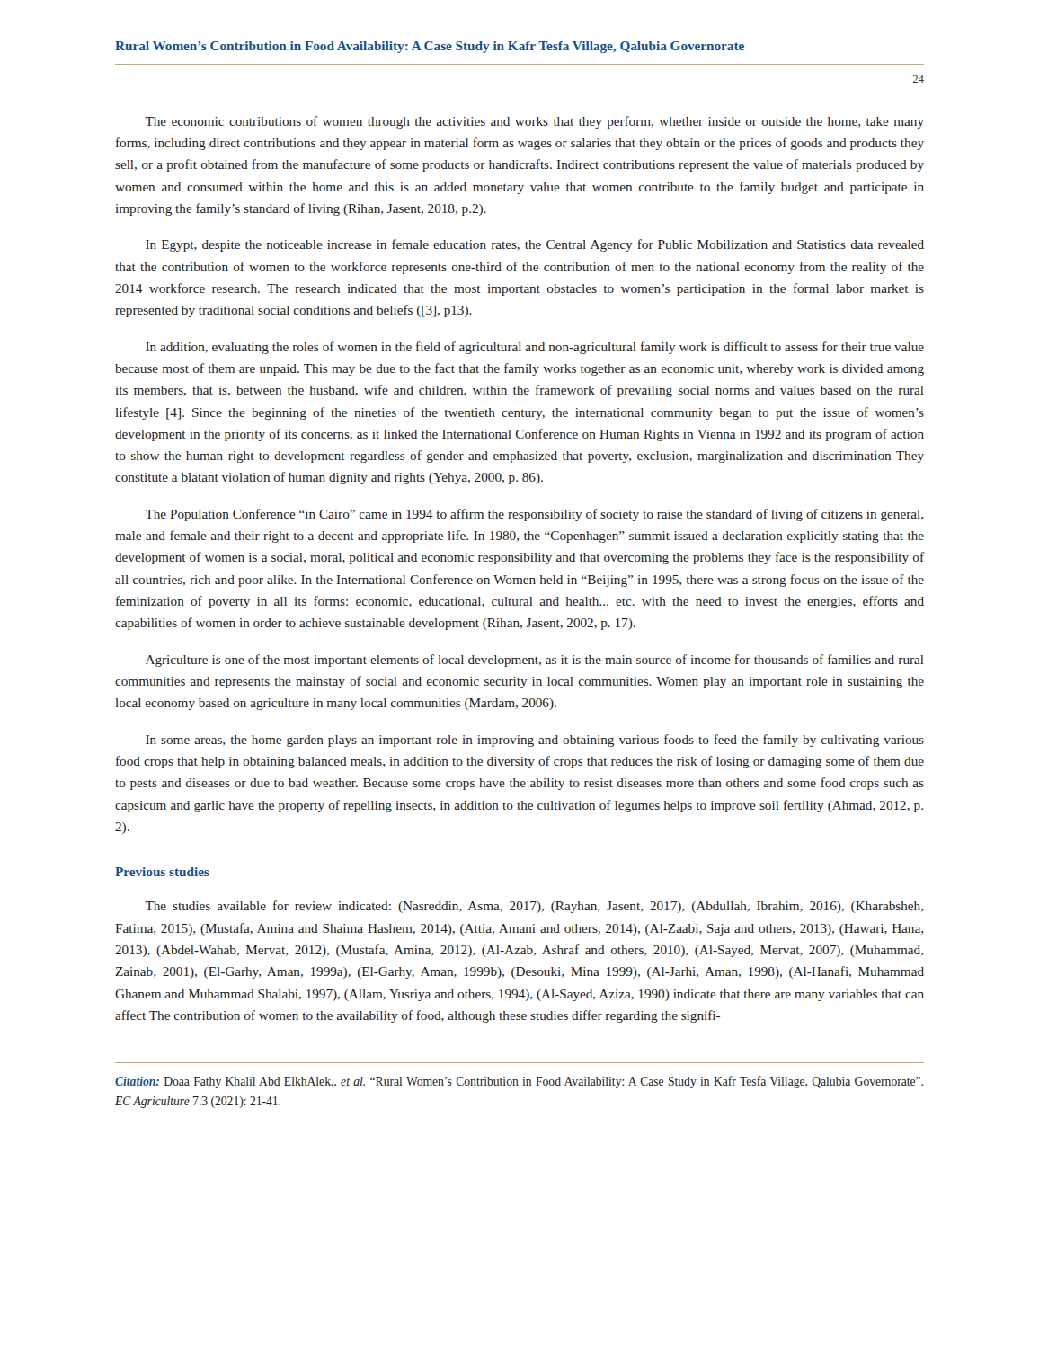Rural Women’s Contribution in Food Availability: A Case Study in Kafr Tesfa Village, Qalubia Governorate
24
The economic contributions of women through the activities and works that they perform, whether inside or outside the home, take many forms, including direct contributions and they appear in material form as wages or salaries that they obtain or the prices of goods and products they sell, or a profit obtained from the manufacture of some products or handicrafts. Indirect contributions represent the value of materials produced by women and consumed within the home and this is an added monetary value that women contribute to the family budget and participate in improving the family’s standard of living (Rihan, Jasent, 2018, p.2).
In Egypt, despite the noticeable increase in female education rates, the Central Agency for Public Mobilization and Statistics data revealed that the contribution of women to the workforce represents one-third of the contribution of men to the national economy from the reality of the 2014 workforce research. The research indicated that the most important obstacles to women’s participation in the formal labor market is represented by traditional social conditions and beliefs ([3], p13).
In addition, evaluating the roles of women in the field of agricultural and non-agricultural family work is difficult to assess for their true value because most of them are unpaid. This may be due to the fact that the family works together as an economic unit, whereby work is divided among its members, that is, between the husband, wife and children, within the framework of prevailing social norms and values based on the rural lifestyle [4]. Since the beginning of the nineties of the twentieth century, the international community began to put the issue of women’s development in the priority of its concerns, as it linked the International Conference on Human Rights in Vienna in 1992 and its program of action to show the human right to development regardless of gender and emphasized that poverty, exclusion, marginalization and discrimination They constitute a blatant violation of human dignity and rights (Yehya, 2000, p. 86).
The Population Conference “in Cairo” came in 1994 to affirm the responsibility of society to raise the standard of living of citizens in general, male and female and their right to a decent and appropriate life. In 1980, the “Copenhagen” summit issued a declaration explicitly stating that the development of women is a social, moral, political and economic responsibility and that overcoming the problems they face is the responsibility of all countries, rich and poor alike. In the International Conference on Women held in “Beijing” in 1995, there was a strong focus on the issue of the feminization of poverty in all its forms: economic, educational, cultural and health... etc. with the need to invest the energies, efforts and capabilities of women in order to achieve sustainable development (Rihan, Jasent, 2002, p. 17).
Agriculture is one of the most important elements of local development, as it is the main source of income for thousands of families and rural communities and represents the mainstay of social and economic security in local communities. Women play an important role in sustaining the local economy based on agriculture in many local communities (Mardam, 2006).
In some areas, the home garden plays an important role in improving and obtaining various foods to feed the family by cultivating various food crops that help in obtaining balanced meals, in addition to the diversity of crops that reduces the risk of losing or damaging some of them due to pests and diseases or due to bad weather. Because some crops have the ability to resist diseases more than others and some food crops such as capsicum and garlic have the property of repelling insects, in addition to the cultivation of legumes helps to improve soil fertility (Ahmad, 2012, p. 2).
Previous studies
The studies available for review indicated: (Nasreddin, Asma, 2017), (Rayhan, Jasent, 2017), (Abdullah, Ibrahim, 2016), (Kharabsheh, Fatima, 2015), (Mustafa, Amina and Shaima Hashem, 2014), (Attia, Amani and others, 2014), (Al-Zaabi, Saja and others, 2013), (Hawari, Hana, 2013), (Abdel-Wahab, Mervat, 2012), (Mustafa, Amina, 2012), (Al-Azab, Ashraf and others, 2010), (Al-Sayed, Mervat, 2007), (Muhammad, Zainab, 2001), (El-Garhy, Aman, 1999a), (El-Garhy, Aman, 1999b), (Desouki, Mina 1999), (Al-Jarhi, Aman, 1998), (Al-Hanafi, Muhammad Ghanem and Muhammad Shalabi, 1997), (Allam, Yusriya and others, 1994), (Al-Sayed, Aziza, 1990) indicate that there are many variables that can affect The contribution of women to the availability of food, although these studies differ regarding the signifi-
Citation: Doaa Fathy Khalil Abd ElkhAlek., et al. “Rural Women’s Contribution in Food Availability: A Case Study in Kafr Tesfa Village, Qalubia Governorate”. EC Agriculture 7.3 (2021): 21-41.